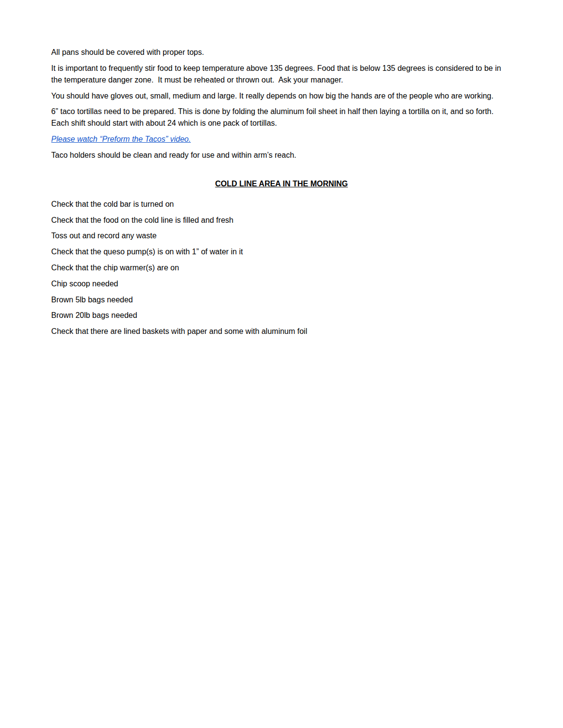All pans should be covered with proper tops.
It is important to frequently stir food to keep temperature above 135 degrees. Food that is below 135 degrees is considered to be in the temperature danger zone. It must be reheated or thrown out. Ask your manager.
You should have gloves out, small, medium and large. It really depends on how big the hands are of the people who are working.
6” taco tortillas need to be prepared. This is done by folding the aluminum foil sheet in half then laying a tortilla on it, and so forth. Each shift should start with about 24 which is one pack of tortillas.
Please watch “Preform the Tacos” video.
Taco holders should be clean and ready for use and within arm’s reach.
COLD LINE AREA IN THE MORNING
Check that the cold bar is turned on
Check that the food on the cold line is filled and fresh
Toss out and record any waste
Check that the queso pump(s) is on with 1” of water in it
Check that the chip warmer(s) are on
Chip scoop needed
Brown 5lb bags needed
Brown 20lb bags needed
Check that there are lined baskets with paper and some with aluminum foil